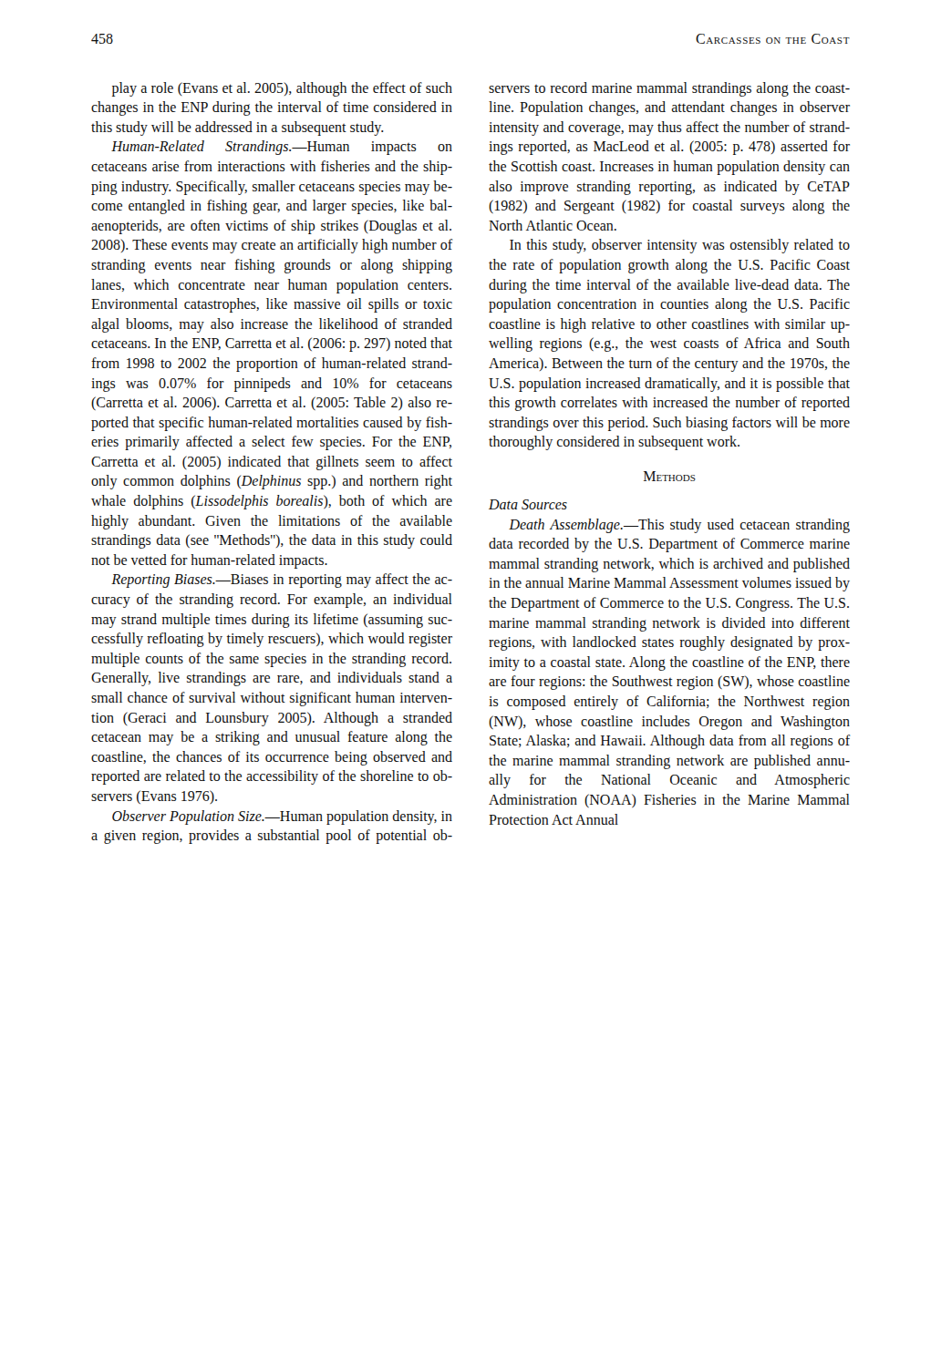458 Carcasses on the Coast
play a role (Evans et al. 2005), although the effect of such changes in the ENP during the interval of time considered in this study will be addressed in a subsequent study.
Human-Related Strandings.—Human impacts on cetaceans arise from interactions with fisheries and the shipping industry. Specifically, smaller cetaceans species may become entangled in fishing gear, and larger species, like balaenopterids, are often victims of ship strikes (Douglas et al. 2008). These events may create an artificially high number of stranding events near fishing grounds or along shipping lanes, which concentrate near human population centers. Environmental catastrophes, like massive oil spills or toxic algal blooms, may also increase the likelihood of stranded cetaceans. In the ENP, Carretta et al. (2006: p. 297) noted that from 1998 to 2002 the proportion of human-related strandings was 0.07% for pinnipeds and 10% for cetaceans (Carretta et al. 2006). Carretta et al. (2005: Table 2) also reported that specific human-related mortalities caused by fisheries primarily affected a select few species. For the ENP, Carretta et al. (2005) indicated that gillnets seem to affect only common dolphins (Delphinus spp.) and northern right whale dolphins (Lissodelphis borealis), both of which are highly abundant. Given the limitations of the available strandings data (see ''Methods''), the data in this study could not be vetted for human-related impacts.
Reporting Biases.—Biases in reporting may affect the accuracy of the stranding record. For example, an individual may strand multiple times during its lifetime (assuming successfully refloating by timely rescuers), which would register multiple counts of the same species in the stranding record. Generally, live strandings are rare, and individuals stand a small chance of survival without significant human intervention (Geraci and Lounsbury 2005). Although a stranded cetacean may be a striking and unusual feature along the coastline, the chances of its occurrence being observed and reported are related to the accessibility of the shoreline to observers (Evans 1976).
Observer Population Size.—Human population density, in a given region, provides a substantial pool of potential observers to record marine mammal strandings along the coastline. Population changes, and attendant changes in observer intensity and coverage, may thus affect the number of strandings reported, as MacLeod et al. (2005: p. 478) asserted for the Scottish coast. Increases in human population density can also improve stranding reporting, as indicated by CeTAP (1982) and Sergeant (1982) for coastal surveys along the North Atlantic Ocean.
In this study, observer intensity was ostensibly related to the rate of population growth along the U.S. Pacific Coast during the time interval of the available live-dead data. The population concentration in counties along the U.S. Pacific coastline is high relative to other coastlines with similar upwelling regions (e.g., the west coasts of Africa and South America). Between the turn of the century and the 1970s, the U.S. population increased dramatically, and it is possible that this growth correlates with increased the number of reported strandings over this period. Such biasing factors will be more thoroughly considered in subsequent work.
Methods
Data Sources
Death Assemblage.—This study used cetacean stranding data recorded by the U.S. Department of Commerce marine mammal stranding network, which is archived and published in the annual Marine Mammal Assessment volumes issued by the Department of Commerce to the U.S. Congress. The U.S. marine mammal stranding network is divided into different regions, with landlocked states roughly designated by proximity to a coastal state. Along the coastline of the ENP, there are four regions: the Southwest region (SW), whose coastline is composed entirely of California; the Northwest region (NW), whose coastline includes Oregon and Washington State; Alaska; and Hawaii. Although data from all regions of the marine mammal stranding network are published annually for the National Oceanic and Atmospheric Administration (NOAA) Fisheries in the Marine Mammal Protection Act Annual